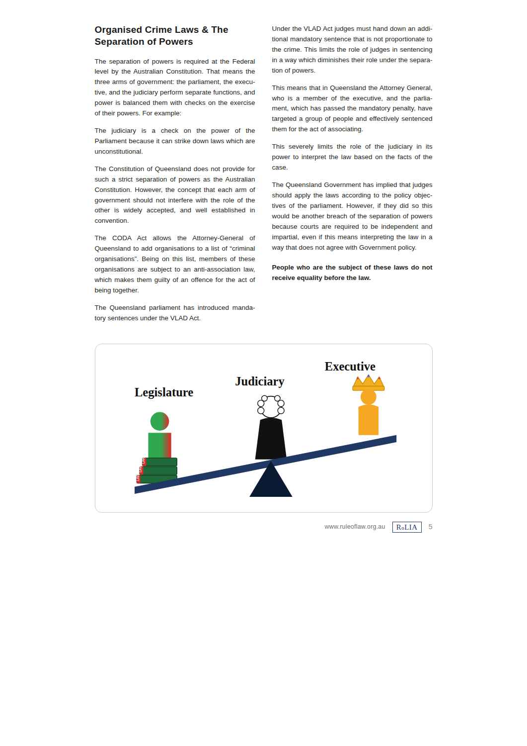Organised Crime Laws & The Separation of Powers
The separation of powers is required at the Federal level by the Australian Constitution. That means the three arms of government: the parliament, the executive, and the judiciary perform separate functions, and power is balanced them with checks on the exercise of their powers. For example:
The judiciary is a check on the power of the Parliament because it can strike down laws which are unconstitutional.
The Constitution of Queensland does not provide for such a strict separation of powers as the Australian Constitution. However, the concept that each arm of government should not interfere with the role of the other is widely accepted, and well established in convention.
The CODA Act allows the Attorney-General of Queensland to add organisations to a list of “criminal organisations”. Being on this list, members of these organisations are subject to an anti-association law, which makes them guilty of an offence for the act of being together.
The Queensland parliament has introduced mandatory sentences under the VLAD Act.
Under the VLAD Act judges must hand down an additional mandatory sentence that is not proportionate to the crime. This limits the role of judges in sentencing in a way which diminishes their role under the separation of powers.
This means that in Queensland the Attorney General, who is a member of the executive, and the parliament, which has passed the mandatory penalty, have targeted a group of people and effectively sentenced them for the act of associating.
This severely limits the role of the judiciary in its power to interpret the law based on the facts of the case.
The Queensland Government has implied that judges should apply the laws according to the policy objectives of the parliament. However, if they did so this would be another breach of the separation of powers because courts are required to be independent and impartial, even if this means interpreting the law in a way that does not agree with Government policy.
People who are the subject of these laws do not receive equality before the law.
Legislature Judiciary Executive LAW LAW LAW
www.ruleoflaw.org.au Ro LIA 5